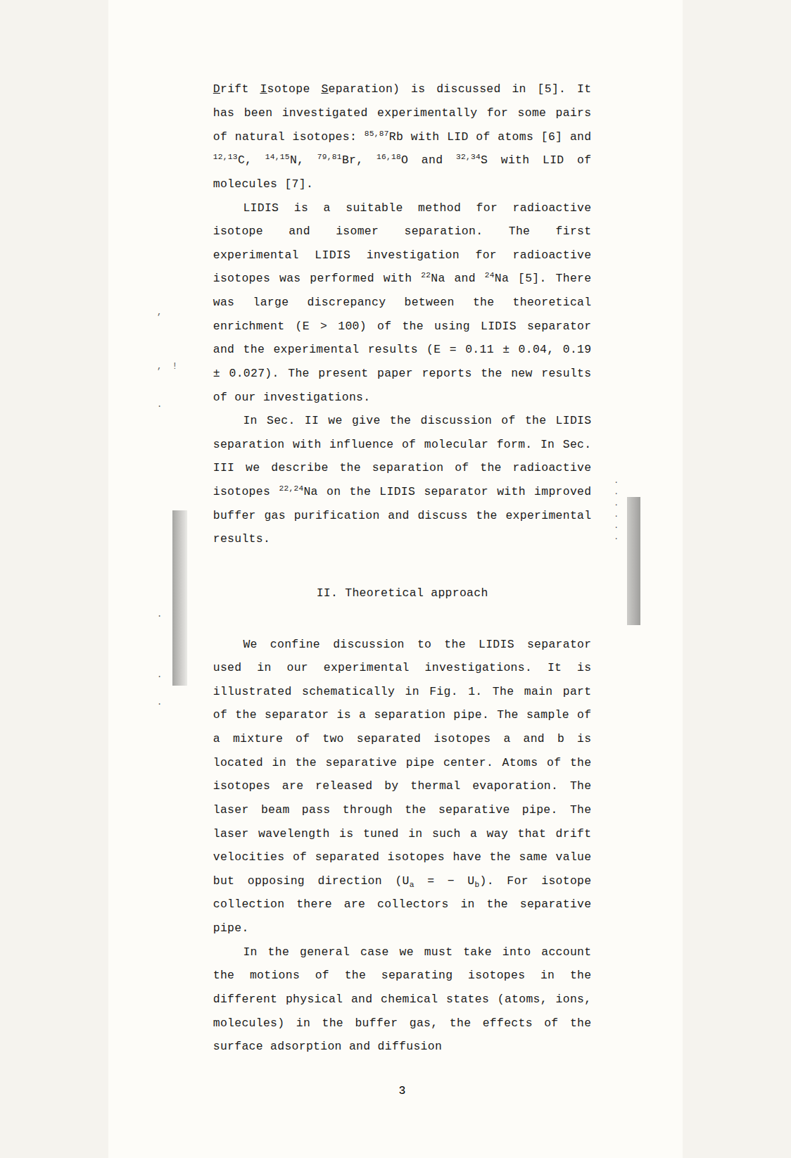,
, !
·
·
·
·
·
·
·
·
·
·
Drift Isotope Separation) is discussed in [5]. It has been investigated experimentally for some pairs of natural isotopes: 85,87Rb with LID of atoms [6] and 12,13C, 14,15N, 79,81Br, 16,18O and 32,34S with LID of molecules [7].
LIDIS is a suitable method for radioactive isotope and isomer separation. The first experimental LIDIS investigation for radioactive isotopes was performed with 22Na and 24Na [5]. There was large discrepancy between the theoretical enrichment (E > 100) of the using LIDIS separator and the experimental results (E = 0.11 ± 0.04, 0.19 ± 0.027). The present paper reports the new results of our investigations.
In Sec. II we give the discussion of the LIDIS separation with influence of molecular form. In Sec. III we describe the separation of the radioactive isotopes 22,24Na on the LIDIS separator with improved buffer gas purification and discuss the experimental results.
II. Theoretical approach
We confine discussion to the LIDIS separator used in our experimental investigations. It is illustrated schematically in Fig. 1. The main part of the separator is a separation pipe. The sample of a mixture of two separated isotopes a and b is located in the separative pipe center. Atoms of the isotopes are released by thermal evaporation. The laser beam pass through the separative pipe. The laser wavelength is tuned in such a way that drift velocities of separated isotopes have the same value but opposing direction (Ua = − Ub). For isotope collection there are collectors in the separative pipe.
In the general case we must take into account the motions of the separating isotopes in the different physical and chemical states (atoms, ions, molecules) in the buffer gas, the effects of the surface adsorption and diffusion
3